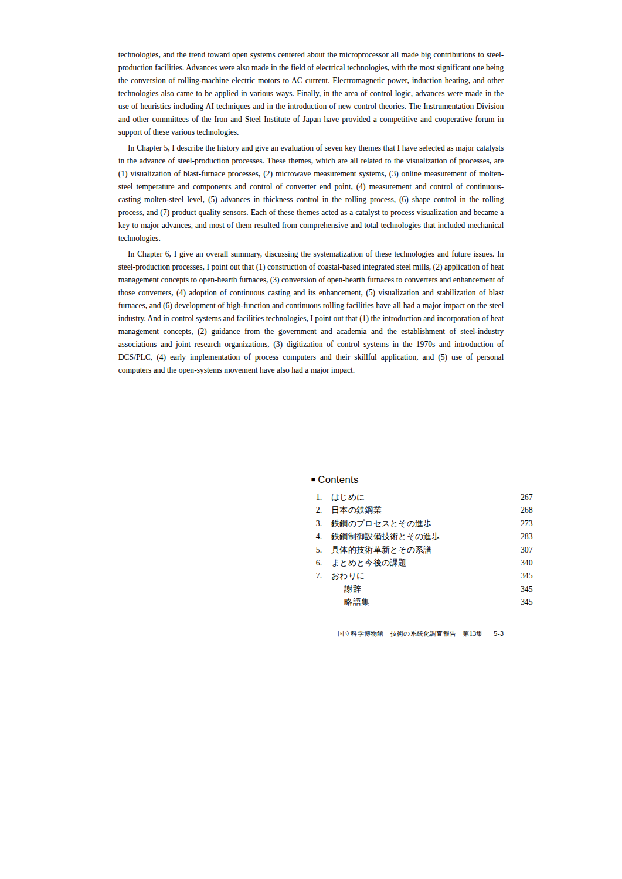technologies, and the trend toward open systems centered about the microprocessor all made big contributions to steel-production facilities. Advances were also made in the field of electrical technologies, with the most significant one being the conversion of rolling-machine electric motors to AC current. Electromagnetic power, induction heating, and other technologies also came to be applied in various ways. Finally, in the area of control logic, advances were made in the use of heuristics including AI techniques and in the introduction of new control theories. The Instrumentation Division and other committees of the Iron and Steel Institute of Japan have provided a competitive and cooperative forum in support of these various technologies.
In Chapter 5, I describe the history and give an evaluation of seven key themes that I have selected as major catalysts in the advance of steel-production processes. These themes, which are all related to the visualization of processes, are (1) visualization of blast-furnace processes, (2) microwave measurement systems, (3) online measurement of molten-steel temperature and components and control of converter end point, (4) measurement and control of continuous-casting molten-steel level, (5) advances in thickness control in the rolling process, (6) shape control in the rolling process, and (7) product quality sensors. Each of these themes acted as a catalyst to process visualization and became a key to major advances, and most of them resulted from comprehensive and total technologies that included mechanical technologies.
In Chapter 6, I give an overall summary, discussing the systematization of these technologies and future issues. In steel-production processes, I point out that (1) construction of coastal-based integrated steel mills, (2) application of heat management concepts to open-hearth furnaces, (3) conversion of open-hearth furnaces to converters and enhancement of those converters, (4) adoption of continuous casting and its enhancement, (5) visualization and stabilization of blast furnaces, and (6) development of high-function and continuous rolling facilities have all had a major impact on the steel industry. And in control systems and facilities technologies, I point out that (1) the introduction and incorporation of heat management concepts, (2) guidance from the government and academia and the establishment of steel-industry associations and joint research organizations, (3) digitization of control systems in the 1970s and introduction of DCS/PLC, (4) early implementation of process computers and their skillful application, and (5) use of personal computers and the open-systems movement have also had a major impact.
■Contents
| 1. | はじめに | 267 |
| 2. | 日本の鉄鋼業 | 268 |
| 3. | 鉄鋼のプロセスとその進歩 | 273 |
| 4. | 鉄鋼制御設備技術とその進歩 | 283 |
| 5. | 具体的技術革新とその系譜 | 307 |
| 6. | まとめと今後の課題 | 340 |
| 7. | おわりに | 345 |
| | 謝辞 | 345 |
| | 略語集 | 345 |
国立科学博物館　技術の系統化調査報告　第13集5-3